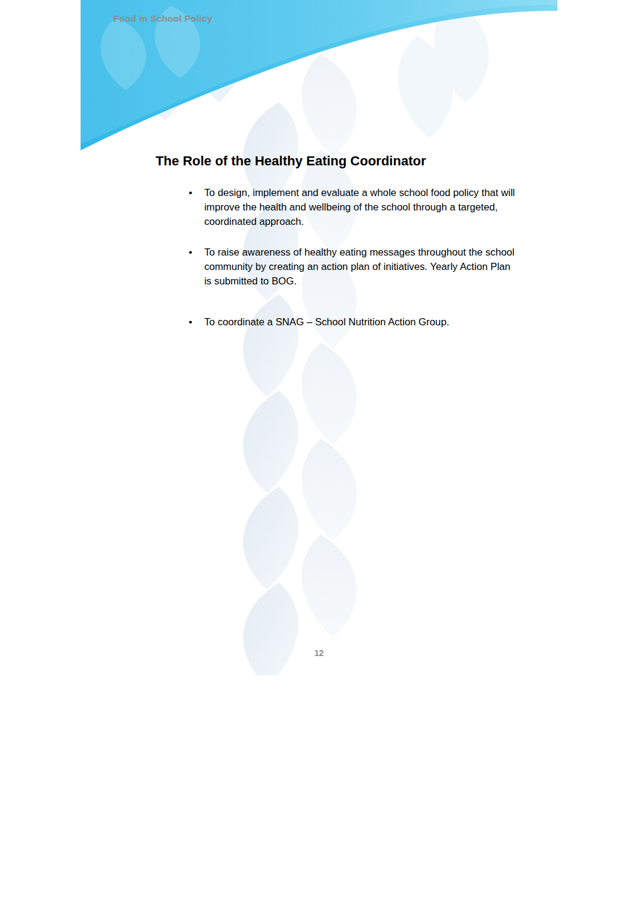Food in School Policy
The Role of the Healthy Eating Coordinator
To design, implement and evaluate a whole school food policy that will improve the health and wellbeing of the school through a targeted, coordinated approach.
To raise awareness of healthy eating messages throughout the school community by creating an action plan of initiatives. Yearly Action Plan is submitted to BOG.
To coordinate a SNAG – School Nutrition Action Group.
12